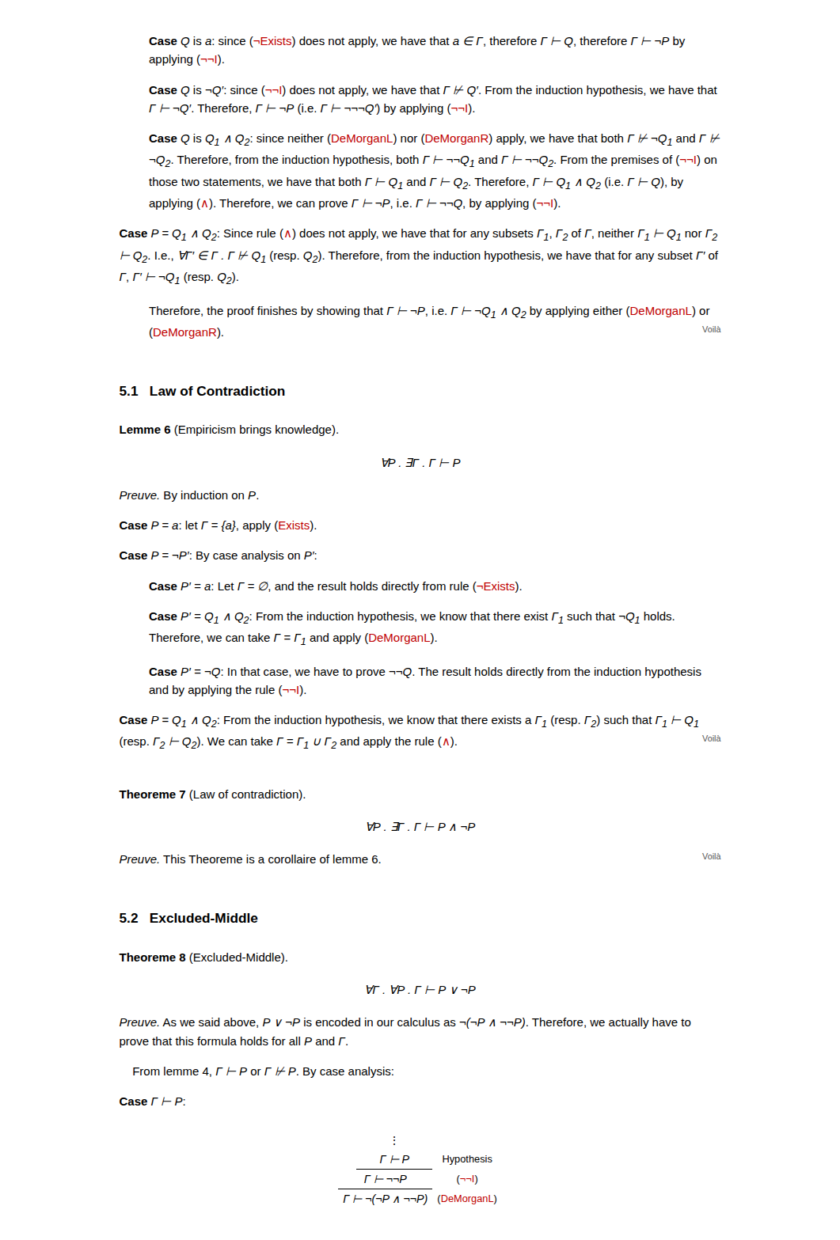Case Q is a: since (¬Exists) does not apply, we have that a ∈ Γ, therefore Γ ⊢ Q, therefore Γ ⊢ ¬P by applying (¬¬I).
Case Q is ¬Q′: since (¬¬I) does not apply, we have that Γ ⊬ Q′. From the induction hypothesis, we have that Γ ⊢ ¬Q′. Therefore, Γ ⊢ ¬P (i.e. Γ ⊢ ¬¬¬Q′) by applying (¬¬I).
Case Q is Q1 ∧ Q2: since neither (DeMorganL) nor (DeMorganR) apply, we have that both Γ ⊬ ¬Q1 and Γ ⊬ ¬Q2. Therefore, from the induction hypothesis, both Γ ⊢ ¬¬Q1 and Γ ⊢ ¬¬Q2. From the premises of (¬¬I) on those two statements, we have that both Γ ⊢ Q1 and Γ ⊢ Q2. Therefore, Γ ⊢ Q1 ∧ Q2 (i.e. Γ ⊢ Q), by applying (∧). Therefore, we can prove Γ ⊢ ¬P, i.e. Γ ⊢ ¬¬Q, by applying (¬¬I).
Case P = Q1 ∧ Q2: Since rule (∧) does not apply, we have that for any subsets Γ1, Γ2 of Γ, neither Γ1 ⊢ Q1 nor Γ2 ⊢ Q2. I.e., ∀Γ′ ∈ Γ . Γ ⊬ Q1 (resp. Q2). Therefore, from the induction hypothesis, we have that for any subset Γ′ of Γ, Γ′ ⊢ ¬Q1 (resp. Q2).
Therefore, the proof finishes by showing that Γ ⊢ ¬P, i.e. Γ ⊢ ¬Q1 ∧ Q2 by applying either (DeMorganL) or (DeMorganR). Voilà
5.1 Law of Contradiction
Lemme 6 (Empiricism brings knowledge).
∀P . ∃Γ . Γ ⊢ P
Preuve. By induction on P.
Case P = a: let Γ = {a}, apply (Exists).
Case P = ¬P′: By case analysis on P′:
Case P′ = a: Let Γ = ∅, and the result holds directly from rule (¬Exists).
Case P′ = Q1 ∧ Q2: From the induction hypothesis, we know that there exist Γ1 such that ¬Q1 holds. Therefore, we can take Γ = Γ1 and apply (DeMorganL).
Case P′ = ¬Q: In that case, we have to prove ¬¬Q. The result holds directly from the induction hypothesis and by applying the rule (¬¬I).
Case P = Q1 ∧ Q2: From the induction hypothesis, we know that there exists a Γ1 (resp. Γ2) such that Γ1 ⊢ Q1 (resp. Γ2 ⊢ Q2). We can take Γ = Γ1 ∪ Γ2 and apply the rule (∧). Voilà
Theoreme 7 (Law of contradiction).
∀P . ∃Γ . Γ ⊢ P ∧ ¬P
Preuve. This Theoreme is a corollaire of lemme 6. Voilà
5.2 Excluded-Middle
Theoreme 8 (Excluded-Middle).
∀Γ . ∀P . Γ ⊢ P ∨ ¬P
Preuve. As we said above, P ∨ ¬P is encoded in our calculus as ¬(¬P ∧ ¬¬P). Therefore, we actually have to prove that this formula holds for all P and Γ.
From lemme 4, Γ ⊢ P or Γ ⊬ P. By case analysis:
Case Γ ⊢ P:
| | ⋮ | |
| | Γ ⊢ P | Hypothesis |
| Γ ⊢ ¬¬P | ( ¬¬I ) |
| Γ ⊢ ¬(¬P ∧ ¬¬P) | ( DeMorganL ) |